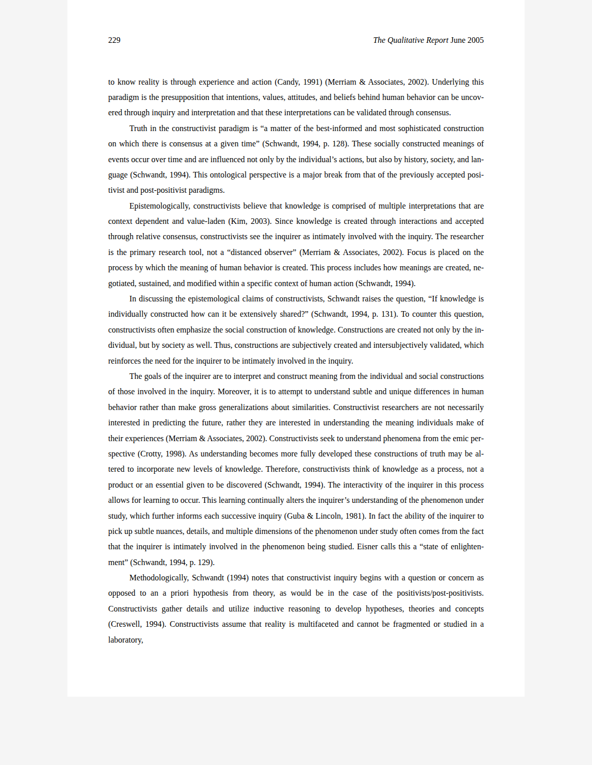229 The Qualitative Report June 2005
to know reality is through experience and action (Candy, 1991) (Merriam & Associates, 2002). Underlying this paradigm is the presupposition that intentions, values, attitudes, and beliefs behind human behavior can be uncovered through inquiry and interpretation and that these interpretations can be validated through consensus.
Truth in the constructivist paradigm is “a matter of the best-informed and most sophisticated construction on which there is consensus at a given time” (Schwandt, 1994, p. 128). These socially constructed meanings of events occur over time and are influenced not only by the individual’s actions, but also by history, society, and language (Schwandt, 1994). This ontological perspective is a major break from that of the previously accepted positivist and post-positivist paradigms.
Epistemologically, constructivists believe that knowledge is comprised of multiple interpretations that are context dependent and value-laden (Kim, 2003). Since knowledge is created through interactions and accepted through relative consensus, constructivists see the inquirer as intimately involved with the inquiry. The researcher is the primary research tool, not a “distanced observer” (Merriam & Associates, 2002). Focus is placed on the process by which the meaning of human behavior is created. This process includes how meanings are created, negotiated, sustained, and modified within a specific context of human action (Schwandt, 1994).
In discussing the epistemological claims of constructivists, Schwandt raises the question, “If knowledge is individually constructed how can it be extensively shared?” (Schwandt, 1994, p. 131). To counter this question, constructivists often emphasize the social construction of knowledge. Constructions are created not only by the individual, but by society as well. Thus, constructions are subjectively created and intersubjectively validated, which reinforces the need for the inquirer to be intimately involved in the inquiry.
The goals of the inquirer are to interpret and construct meaning from the individual and social constructions of those involved in the inquiry. Moreover, it is to attempt to understand subtle and unique differences in human behavior rather than make gross generalizations about similarities. Constructivist researchers are not necessarily interested in predicting the future, rather they are interested in understanding the meaning individuals make of their experiences (Merriam & Associates, 2002). Constructivists seek to understand phenomena from the emic perspective (Crotty, 1998). As understanding becomes more fully developed these constructions of truth may be altered to incorporate new levels of knowledge. Therefore, constructivists think of knowledge as a process, not a product or an essential given to be discovered (Schwandt, 1994). The interactivity of the inquirer in this process allows for learning to occur. This learning continually alters the inquirer’s understanding of the phenomenon under study, which further informs each successive inquiry (Guba & Lincoln, 1981). In fact the ability of the inquirer to pick up subtle nuances, details, and multiple dimensions of the phenomenon under study often comes from the fact that the inquirer is intimately involved in the phenomenon being studied. Eisner calls this a “state of enlightenment” (Schwandt, 1994, p. 129).
Methodologically, Schwandt (1994) notes that constructivist inquiry begins with a question or concern as opposed to an a priori hypothesis from theory, as would be in the case of the positivists/post-positivists. Constructivists gather details and utilize inductive reasoning to develop hypotheses, theories and concepts (Creswell, 1994). Constructivists assume that reality is multifaceted and cannot be fragmented or studied in a laboratory,